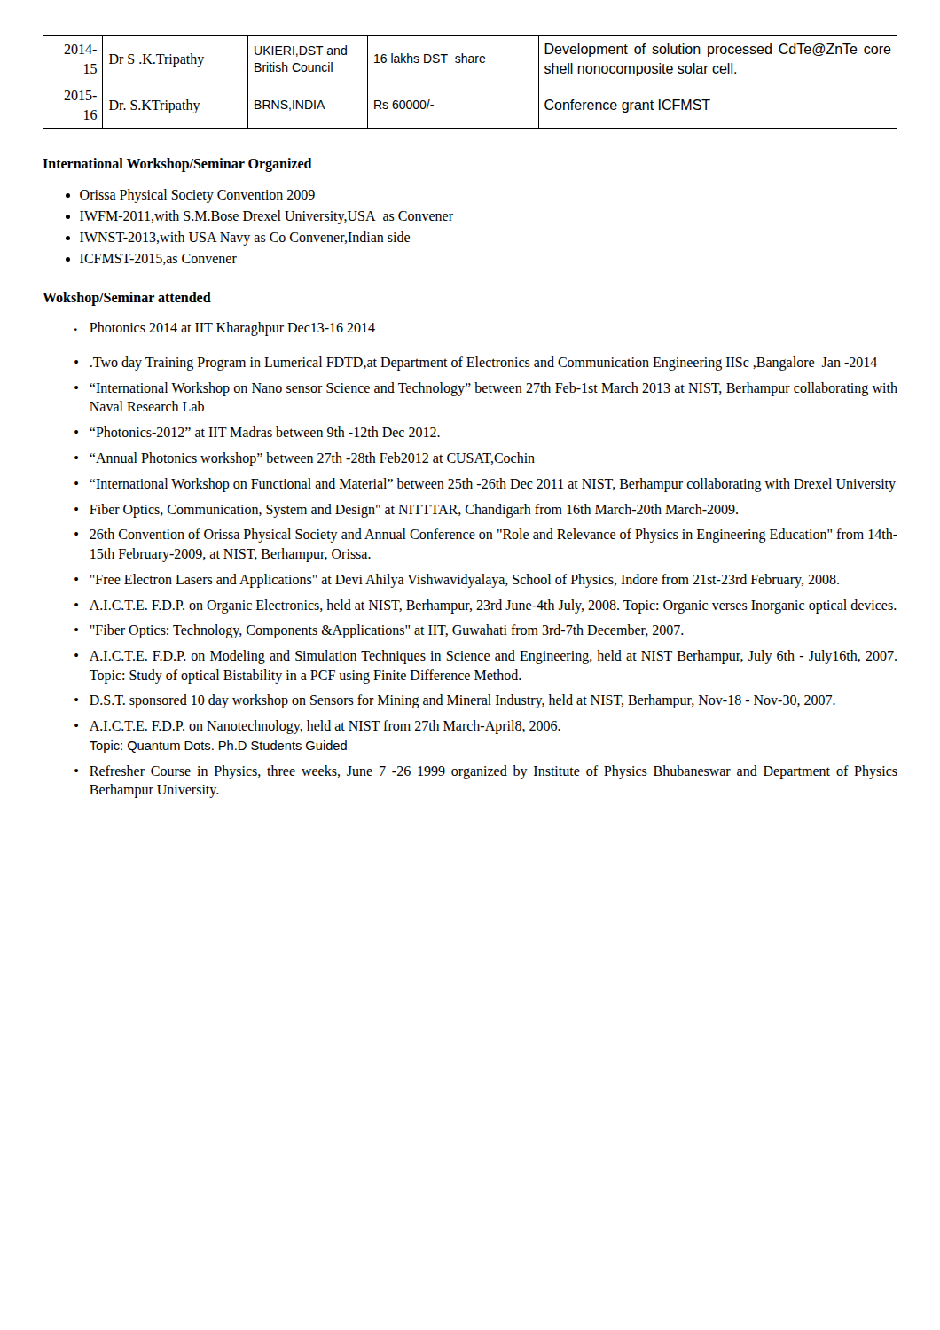| 2014- 15 | Dr S .K.Tripathy | UKIERI,DST and British Council | 16 lakhs DST share | Development of solution processed CdTe@ZnTe core shell nonocomposite solar cell. |
| 2015- 16 | Dr. S.KTripathy | BRNS,INDIA | Rs 60000/- | Conference grant ICFMST |
International Workshop/Seminar Organized
Orissa Physical Society Convention 2009
IWFM-2011,with S.M.Bose Drexel University,USA as Convener
IWNST-2013,with USA Navy as Co Convener,Indian side
ICFMST-2015,as Convener
Wokshop/Seminar attended
Photonics 2014 at IIT Kharaghpur Dec13-16 2014
.Two day Training Program in Lumerical FDTD,at Department of Electronics and Communication Engineering IISc ,Bangalore Jan -2014
“International Workshop on Nano sensor Science and Technology” between 27th Feb-1st March 2013 at NIST, Berhampur collaborating with Naval Research Lab
“Photonics-2012” at IIT Madras between 9th -12th Dec 2012.
“Annual Photonics workshop” between 27th -28th Feb2012 at CUSAT,Cochin
“International Workshop on Functional and Material” between 25th -26th Dec 2011 at NIST, Berhampur collaborating with Drexel University
Fiber Optics, Communication, System and Design" at NITTTAR, Chandigarh from 16th March-20th March-2009.
26th Convention of Orissa Physical Society and Annual Conference on "Role and Relevance of Physics in Engineering Education" from 14th-15th February-2009, at NIST, Berhampur, Orissa.
"Free Electron Lasers and Applications" at Devi Ahilya Vishwavidyalaya, School of Physics, Indore from 21st-23rd February, 2008.
A.I.C.T.E. F.D.P. on Organic Electronics, held at NIST, Berhampur, 23rd June-4th July, 2008. Topic: Organic verses Inorganic optical devices.
"Fiber Optics: Technology, Components &Applications" at IIT, Guwahati from 3rd-7th December, 2007.
A.I.C.T.E. F.D.P. on Modeling and Simulation Techniques in Science and Engineering, held at NIST Berhampur, July 6th - July16th, 2007. Topic: Study of optical Bistability in a PCF using Finite Difference Method.
D.S.T. sponsored 10 day workshop on Sensors for Mining and Mineral Industry, held at NIST, Berhampur, Nov-18 - Nov-30, 2007.
A.I.C.T.E. F.D.P. on Nanotechnology, held at NIST from 27th March-April8, 2006.
Topic: Quantum Dots. Ph.D Students Guided
Refresher Course in Physics, three weeks, June 7 -26 1999 organized by Institute of Physics Bhubaneswar and Department of Physics Berhampur University.